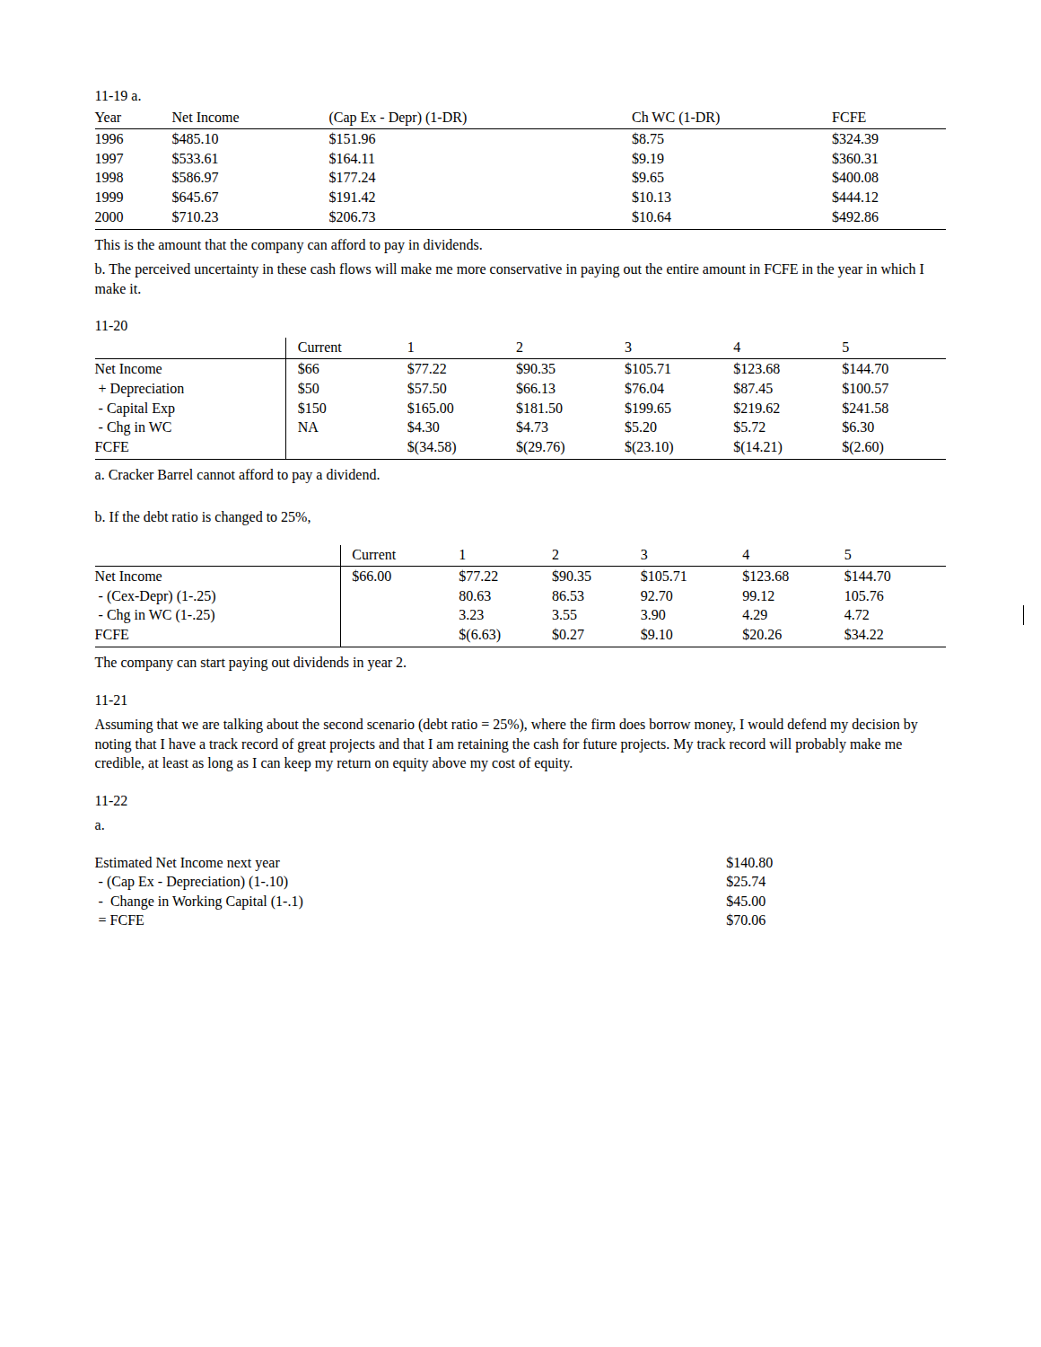11-19 a.
| Year | Net Income | (Cap Ex - Depr) (1-DR) | Ch WC (1-DR) | FCFE |
| --- | --- | --- | --- | --- |
| 1996 | $485.10 | $151.96 | $8.75 | $324.39 |
| 1997 | $533.61 | $164.11 | $9.19 | $360.31 |
| 1998 | $586.97 | $177.24 | $9.65 | $400.08 |
| 1999 | $645.67 | $191.42 | $10.13 | $444.12 |
| 2000 | $710.23 | $206.73 | $10.64 | $492.86 |
This is the amount that the company can afford to pay in dividends.
b. The perceived uncertainty in these cash flows will make me more conservative in paying out the entire amount in FCFE in the year in which I make it.
11-20
| | Current | 1 | 2 | 3 | 4 | 5 |
| --- | --- | --- | --- | --- | --- | --- |
| Net Income | $66 | $77.22 | $90.35 | $105.71 | $123.68 | $144.70 |
| + Depreciation | $50 | $57.50 | $66.13 | $76.04 | $87.45 | $100.57 |
| - Capital Exp | $150 | $165.00 | $181.50 | $199.65 | $219.62 | $241.58 |
| - Chg in WC | NA | $4.30 | $4.73 | $5.20 | $5.72 | $6.30 |
| FCFE | | $(34.58) | $(29.76) | $(23.10) | $(14.21) | $(2.60) |
a. Cracker Barrel cannot afford to pay a dividend.
b. If the debt ratio is changed to 25%,
| | Current | 1 | 2 | 3 | 4 | 5 |
| --- | --- | --- | --- | --- | --- | --- |
| Net Income | $66.00 | $77.22 | $90.35 | $105.71 | $123.68 | $144.70 |
| - (Cex-Depr) (1-.25) | | 80.63 | 86.53 | 92.70 | 99.12 | 105.76 |
| - Chg in WC (1-.25) | | 3.23 | 3.55 | 3.90 | 4.29 | 4.72 |
| FCFE | | $(6.63) | $0.27 | $9.10 | $20.26 | $34.22 |
The company can start paying out dividends in year 2.
11-21
Assuming that we are talking about the second scenario (debt ratio = 25%), where the firm does borrow money, I would defend my decision by noting that I have a track record of great projects and that I am retaining the cash for future projects. My track record will probably make me credible, at least as long as I can keep my return on equity above my cost of equity.
11-22
a.
| Estimated Net Income next year | $140.80 |
| - (Cap Ex - Depreciation) (1-.10) | $25.74 |
| - Change in Working Capital (1-.1) | $45.00 |
| = FCFE | $70.06 |